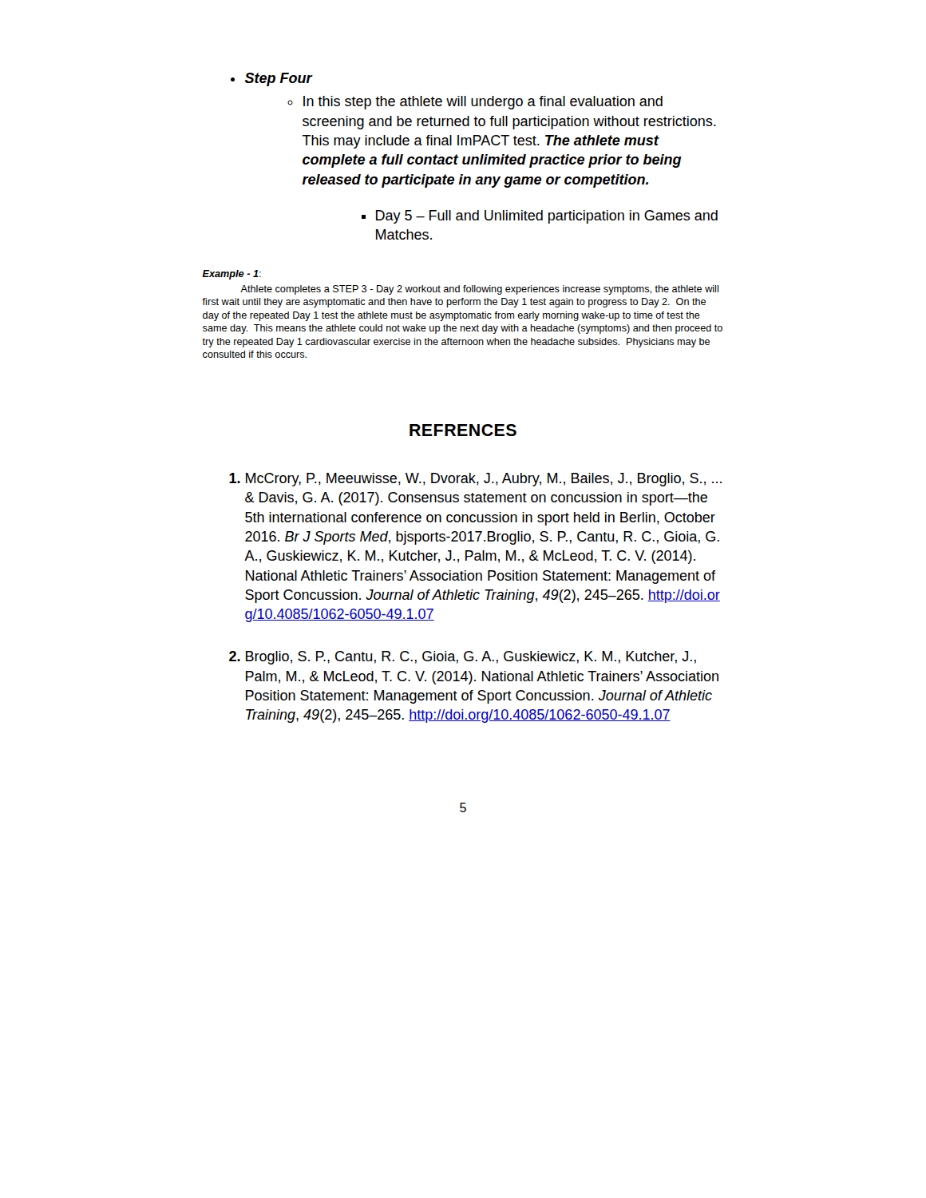Step Four
In this step the athlete will undergo a final evaluation and screening and be returned to full participation without restrictions. This may include a final ImPACT test. The athlete must complete a full contact unlimited practice prior to being released to participate in any game or competition.
Day 5 – Full and Unlimited participation in Games and Matches.
Example - 1:
Athlete completes a STEP 3 - Day 2 workout and following experiences increase symptoms, the athlete will first wait until they are asymptomatic and then have to perform the Day 1 test again to progress to Day 2. On the day of the repeated Day 1 test the athlete must be asymptomatic from early morning wake-up to time of test the same day. This means the athlete could not wake up the next day with a headache (symptoms) and then proceed to try the repeated Day 1 cardiovascular exercise in the afternoon when the headache subsides. Physicians may be consulted if this occurs.
REFRENCES
McCrory, P., Meeuwisse, W., Dvorak, J., Aubry, M., Bailes, J., Broglio, S., ... & Davis, G. A. (2017). Consensus statement on concussion in sport—the 5th international conference on concussion in sport held in Berlin, October 2016. Br J Sports Med, bjsports-2017.Broglio, S. P., Cantu, R. C., Gioia, G. A., Guskiewicz, K. M., Kutcher, J., Palm, M., & McLeod, T. C. V. (2014). National Athletic Trainers’ Association Position Statement: Management of Sport Concussion. Journal of Athletic Training, 49(2), 245–265. http://doi.org/10.4085/1062-6050-49.1.07
Broglio, S. P., Cantu, R. C., Gioia, G. A., Guskiewicz, K. M., Kutcher, J., Palm, M., & McLeod, T. C. V. (2014). National Athletic Trainers’ Association Position Statement: Management of Sport Concussion. Journal of Athletic Training, 49(2), 245–265. http://doi.org/10.4085/1062-6050-49.1.07
5